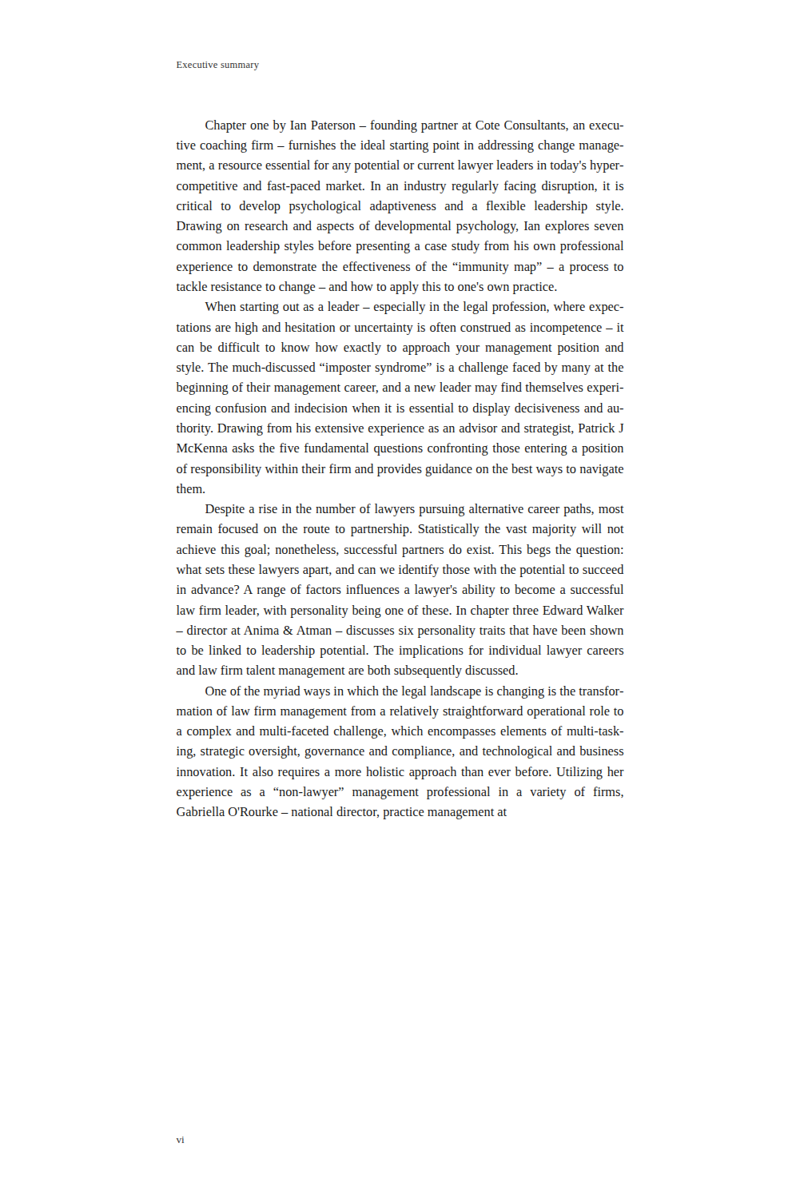Executive summary
Chapter one by Ian Paterson – founding partner at Cote Consultants, an executive coaching firm – furnishes the ideal starting point in addressing change management, a resource essential for any potential or current lawyer leaders in today's hypercompetitive and fast-paced market. In an industry regularly facing disruption, it is critical to develop psychological adaptiveness and a flexible leadership style. Drawing on research and aspects of developmental psychology, Ian explores seven common leadership styles before presenting a case study from his own professional experience to demonstrate the effectiveness of the “immunity map” – a process to tackle resistance to change – and how to apply this to one's own practice.
When starting out as a leader – especially in the legal profession, where expectations are high and hesitation or uncertainty is often construed as incompetence – it can be difficult to know how exactly to approach your management position and style. The much-discussed “imposter syndrome” is a challenge faced by many at the beginning of their management career, and a new leader may find themselves experiencing confusion and indecision when it is essential to display decisiveness and authority. Drawing from his extensive experience as an advisor and strategist, Patrick J McKenna asks the five fundamental questions confronting those entering a position of responsibility within their firm and provides guidance on the best ways to navigate them.
Despite a rise in the number of lawyers pursuing alternative career paths, most remain focused on the route to partnership. Statistically the vast majority will not achieve this goal; nonetheless, successful partners do exist. This begs the question: what sets these lawyers apart, and can we identify those with the potential to succeed in advance? A range of factors influences a lawyer's ability to become a successful law firm leader, with personality being one of these. In chapter three Edward Walker – director at Anima & Atman – discusses six personality traits that have been shown to be linked to leadership potential. The implications for individual lawyer careers and law firm talent management are both subsequently discussed.
One of the myriad ways in which the legal landscape is changing is the transformation of law firm management from a relatively straightforward operational role to a complex and multi-faceted challenge, which encompasses elements of multi-tasking, strategic oversight, governance and compliance, and technological and business innovation. It also requires a more holistic approach than ever before. Utilizing her experience as a “non-lawyer” management professional in a variety of firms, Gabriella O'Rourke – national director, practice management at
vi